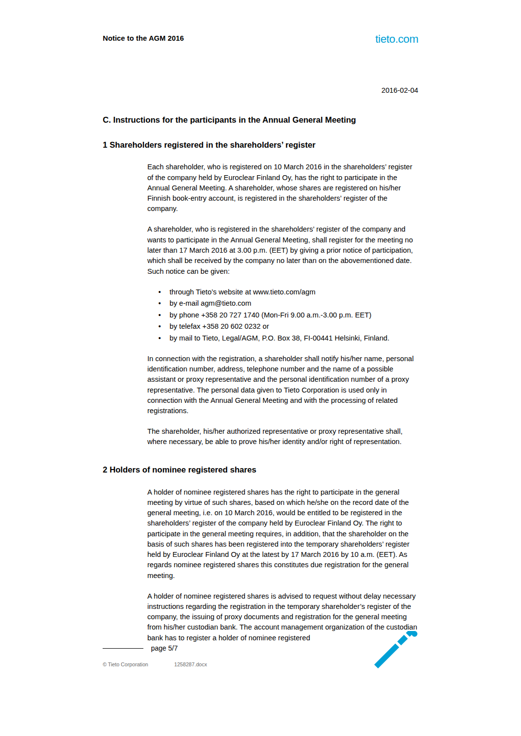Notice to the AGM 2016
tieto.com
2016-02-04
C. Instructions for the participants in the Annual General Meeting
1 Shareholders registered in the shareholders’ register
Each shareholder, who is registered on 10 March 2016 in the shareholders’ register of the company held by Euroclear Finland Oy, has the right to participate in the Annual General Meeting. A shareholder, whose shares are registered on his/her Finnish book-entry account, is registered in the shareholders’ register of the company.
A shareholder, who is registered in the shareholders’ register of the company and wants to participate in the Annual General Meeting, shall register for the meeting no later than 17 March 2016 at 3.00 p.m. (EET) by giving a prior notice of participation, which shall be received by the company no later than on the abovementioned date. Such notice can be given:
through Tieto’s website at www.tieto.com/agm
by e-mail agm@tieto.com
by phone +358 20 727 1740 (Mon-Fri 9.00 a.m.-3.00 p.m. EET)
by telefax +358 20 602 0232 or
by mail to Tieto, Legal/AGM, P.O. Box 38, FI-00441 Helsinki, Finland.
In connection with the registration, a shareholder shall notify his/her name, personal identification number, address, telephone number and the name of a possible assistant or proxy representative and the personal identification number of a proxy representative. The personal data given to Tieto Corporation is used only in connection with the Annual General Meeting and with the processing of related registrations.
The shareholder, his/her authorized representative or proxy representative shall, where necessary, be able to prove his/her identity and/or right of representation.
2 Holders of nominee registered shares
A holder of nominee registered shares has the right to participate in the general meeting by virtue of such shares, based on which he/she on the record date of the general meeting, i.e. on 10 March 2016, would be entitled to be registered in the shareholders’ register of the company held by Euroclear Finland Oy. The right to participate in the general meeting requires, in addition, that the shareholder on the basis of such shares has been registered into the temporary shareholders’ register held by Euroclear Finland Oy at the latest by 17 March 2016 by 10 a.m. (EET). As regards nominee registered shares this constitutes due registration for the general meeting.
A holder of nominee registered shares is advised to request without delay necessary instructions regarding the registration in the temporary shareholder’s register of the company, the issuing of proxy documents and registration for the general meeting from his/her custodian bank. The account management organization of the custodian bank has to register a holder of nominee registered
page 5/7
© Tieto Corporation 1258287.docx